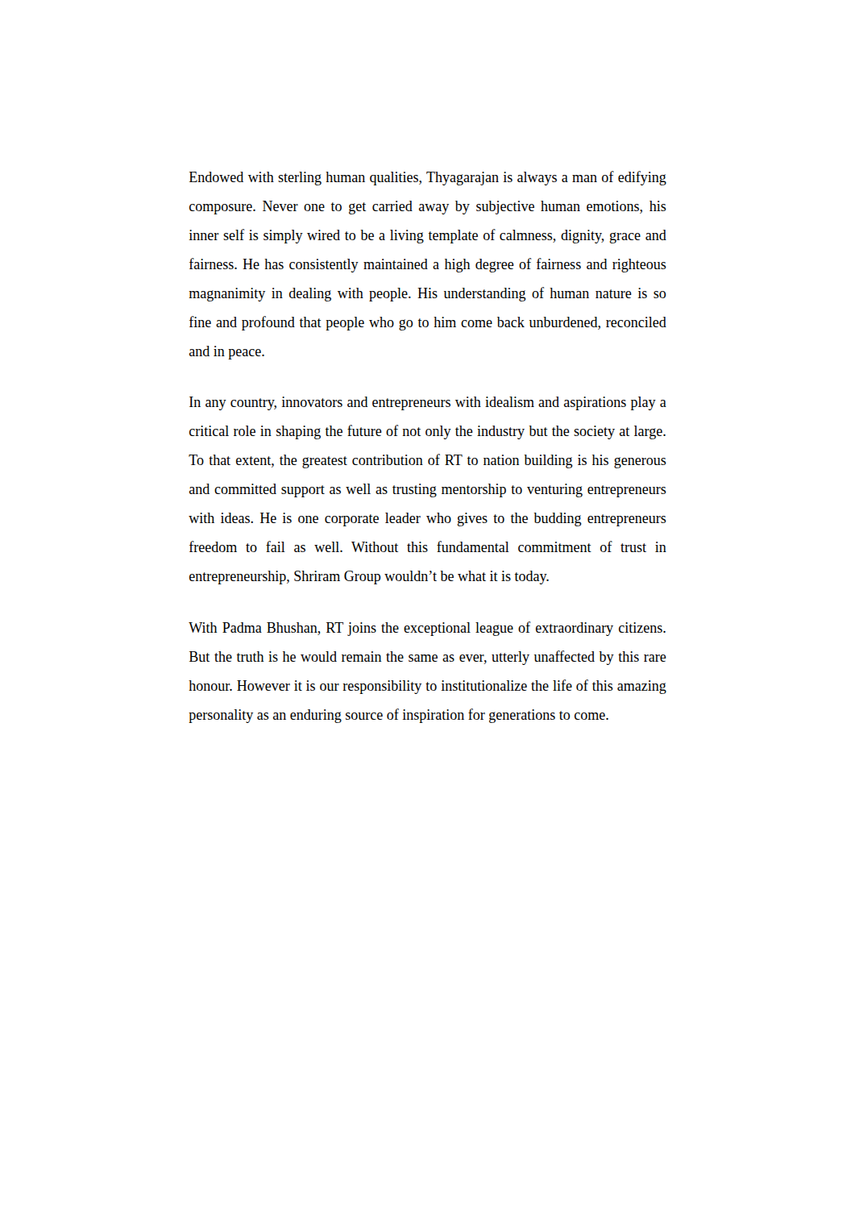Endowed with sterling human qualities, Thyagarajan is always a man of edifying composure. Never one to get carried away by subjective human emotions, his inner self is simply wired to be a living template of calmness, dignity, grace and fairness. He has consistently maintained a high degree of fairness and righteous magnanimity in dealing with people. His understanding of human nature is so fine and profound that people who go to him come back unburdened, reconciled and in peace.
In any country, innovators and entrepreneurs with idealism and aspirations play a critical role in shaping the future of not only the industry but the society at large. To that extent, the greatest contribution of RT to nation building is his generous and committed support as well as trusting mentorship to venturing entrepreneurs with ideas. He is one corporate leader who gives to the budding entrepreneurs freedom to fail as well. Without this fundamental commitment of trust in entrepreneurship, Shriram Group wouldn’t be what it is today.
With Padma Bhushan, RT joins the exceptional league of extraordinary citizens. But the truth is he would remain the same as ever, utterly unaffected by this rare honour. However it is our responsibility to institutionalize the life of this amazing personality as an enduring source of inspiration for generations to come.